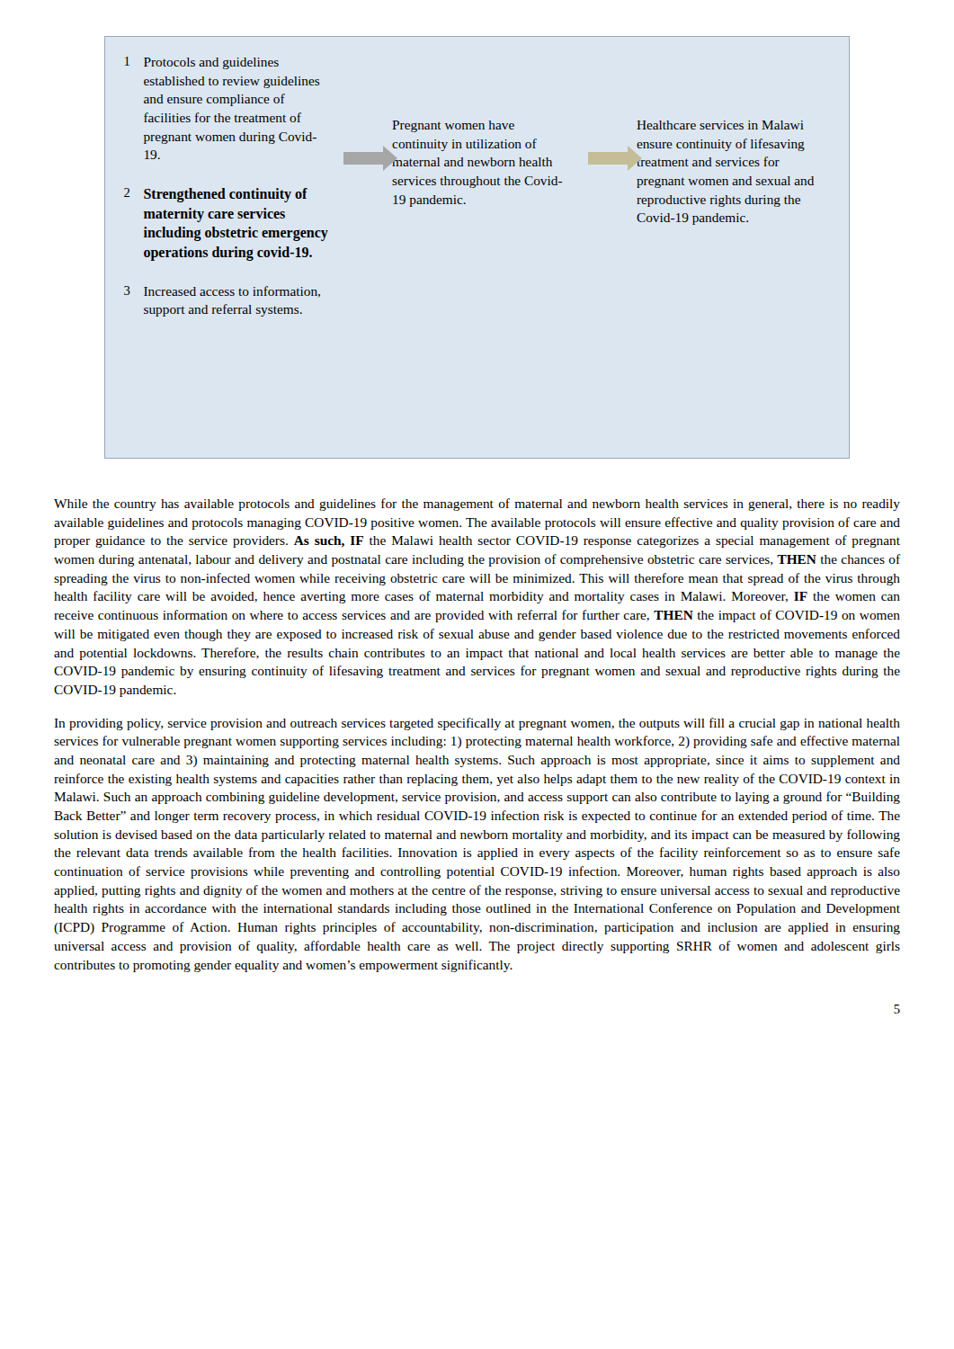1
Protocols and guidelines established to review guidelines and ensure compliance of facilities for the treatment of pregnant women during Covid-19.
2
Strengthened continuity of maternity care services including obstetric emergency operations during covid-19.
3
Increased access to information, support and referral systems.
Pregnant women have continuity in utilization of maternal and newborn health services throughout the Covid-19 pandemic.
Healthcare services in Malawi ensure continuity of lifesaving treatment and services for pregnant women and sexual and reproductive rights during the Covid-19 pandemic.
While the country has available protocols and guidelines for the management of maternal and newborn health services in general, there is no readily available guidelines and protocols managing COVID-19 positive women. The available protocols will ensure effective and quality provision of care and proper guidance to the service providers. As such, IF the Malawi health sector COVID-19 response categorizes a special management of pregnant women during antenatal, labour and delivery and postnatal care including the provision of comprehensive obstetric care services, THEN the chances of spreading the virus to non-infected women while receiving obstetric care will be minimized. This will therefore mean that spread of the virus through health facility care will be avoided, hence averting more cases of maternal morbidity and mortality cases in Malawi. Moreover, IF the women can receive continuous information on where to access services and are provided with referral for further care, THEN the impact of COVID-19 on women will be mitigated even though they are exposed to increased risk of sexual abuse and gender based violence due to the restricted movements enforced and potential lockdowns. Therefore, the results chain contributes to an impact that national and local health services are better able to manage the COVID-19 pandemic by ensuring continuity of lifesaving treatment and services for pregnant women and sexual and reproductive rights during the COVID-19 pandemic.
In providing policy, service provision and outreach services targeted specifically at pregnant women, the outputs will fill a crucial gap in national health services for vulnerable pregnant women supporting services including: 1) protecting maternal health workforce, 2) providing safe and effective maternal and neonatal care and 3) maintaining and protecting maternal health systems. Such approach is most appropriate, since it aims to supplement and reinforce the existing health systems and capacities rather than replacing them, yet also helps adapt them to the new reality of the COVID-19 context in Malawi. Such an approach combining guideline development, service provision, and access support can also contribute to laying a ground for “Building Back Better” and longer term recovery process, in which residual COVID-19 infection risk is expected to continue for an extended period of time. The solution is devised based on the data particularly related to maternal and newborn mortality and morbidity, and its impact can be measured by following the relevant data trends available from the health facilities. Innovation is applied in every aspects of the facility reinforcement so as to ensure safe continuation of service provisions while preventing and controlling potential COVID-19 infection. Moreover, human rights based approach is also applied, putting rights and dignity of the women and mothers at the centre of the response, striving to ensure universal access to sexual and reproductive health rights in accordance with the international standards including those outlined in the International Conference on Population and Development (ICPD) Programme of Action. Human rights principles of accountability, non-discrimination, participation and inclusion are applied in ensuring universal access and provision of quality, affordable health care as well. The project directly supporting SRHR of women and adolescent girls contributes to promoting gender equality and women’s empowerment significantly.
5